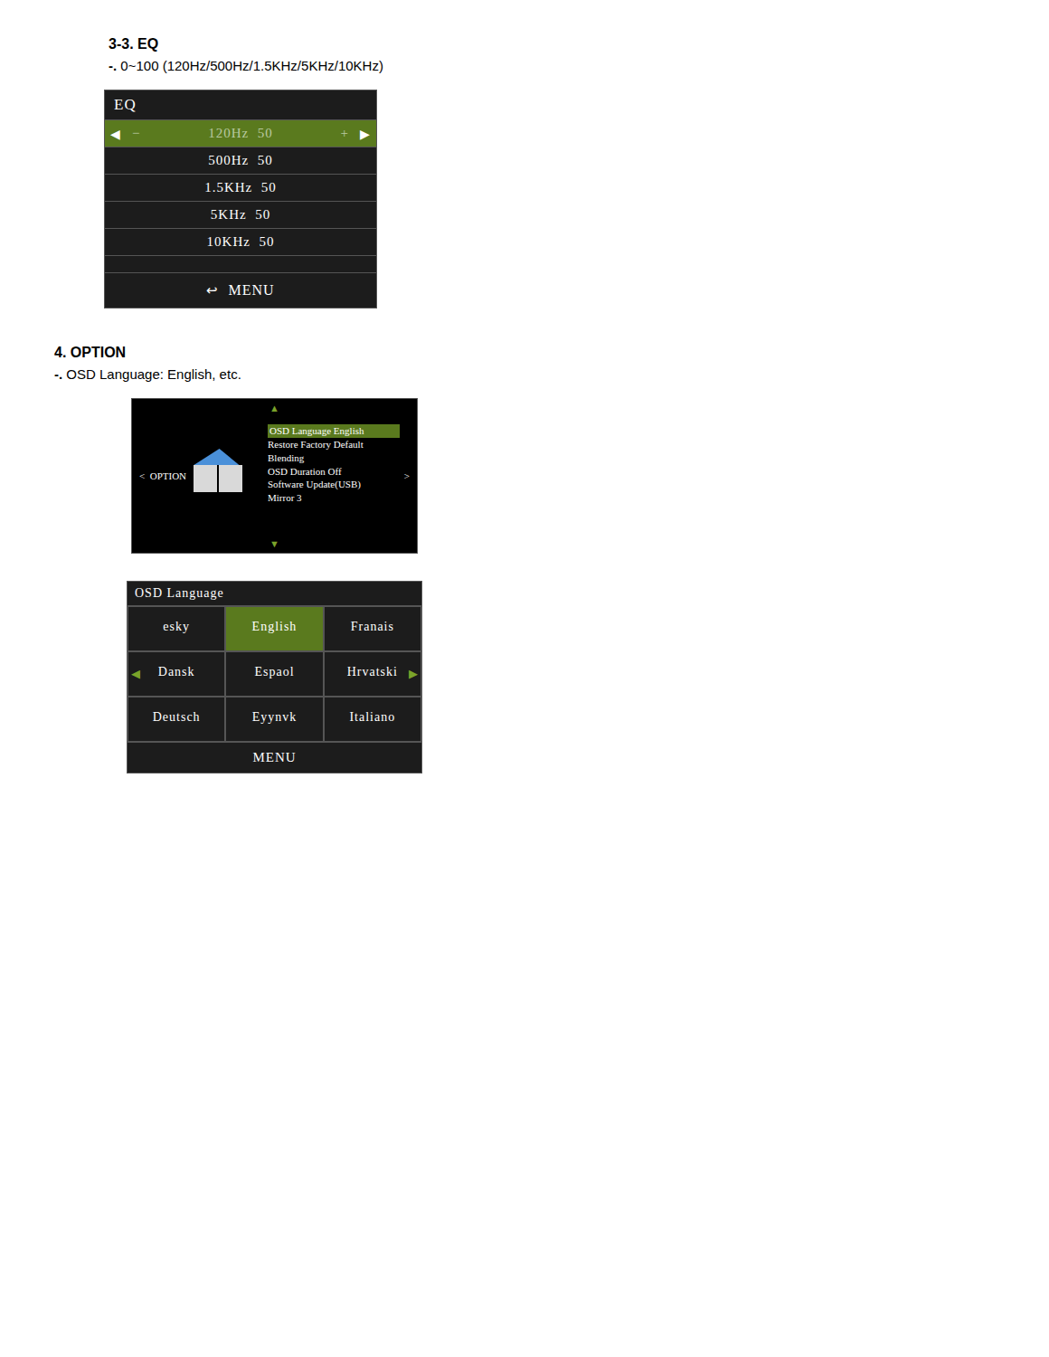3-3. EQ
-. 0~100 (120Hz/500Hz/1.5KHz/5KHz/10KHz)
EQ
◀ − 120Hz 50 + ▶
500Hz 50
1.5KHz 50
5KHz 50
10KHz 50
↩MENU
4. OPTION
-. OSD Language: English, etc.
▲ ▼ < OPTION >
OSD Language English
Restore Factory Default
Blending
OSD Duration Off
Software Update(USB)
Mirror 3
OSD Language
◀ ▶
esky
English
Franais
Dansk
Espaol
Hrvatski
Deutsch
Eyynvk
Italiano
MENU